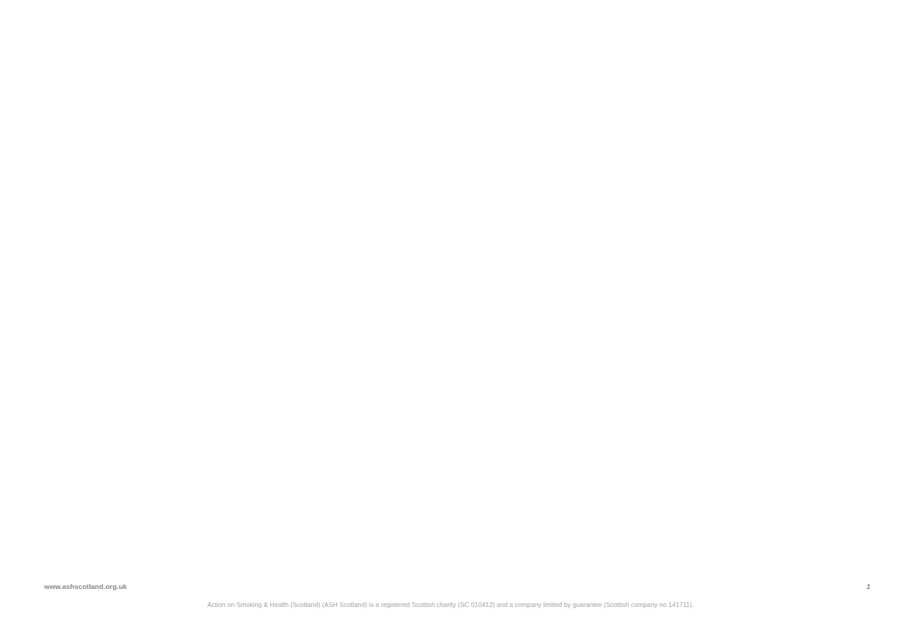www.ashscotland.org.uk 1
Action on Smoking & Health (Scotland) (ASH Scotland) is a registered Scottish charity (SC 010412) and a company limited by guarantee (Scottish company no 141711).